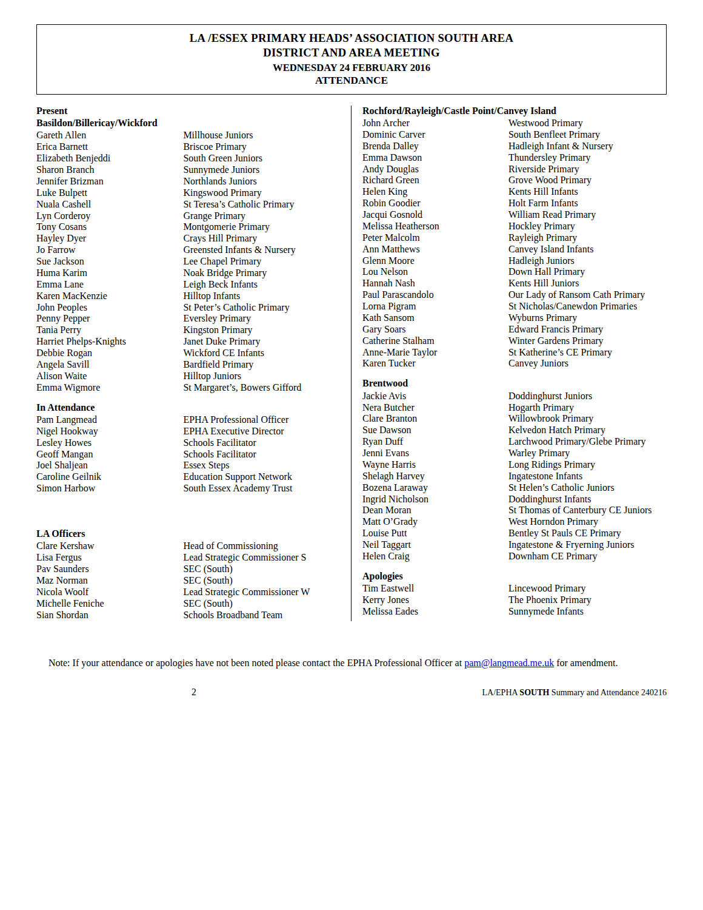LA /ESSEX PRIMARY HEADS’ ASSOCIATION SOUTH AREA
DISTRICT AND AREA MEETING
WEDNESDAY 24 FEBRUARY 2016
ATTENDANCE
Present
Basildon/Billericay/Wickford
| Gareth Allen | Millhouse Juniors |
| Erica Barnett | Briscoe Primary |
| Elizabeth Benjeddi | South Green Juniors |
| Sharon Branch | Sunnymede Juniors |
| Jennifer Brizman | Northlands Juniors |
| Luke Bulpett | Kingswood Primary |
| Nuala Cashell | St Teresa’s Catholic Primary |
| Lyn Corderoy | Grange Primary |
| Tony Cosans | Montgomerie Primary |
| Hayley Dyer | Crays Hill Primary |
| Jo Farrow | Greensted Infants & Nursery |
| Sue Jackson | Lee Chapel Primary |
| Huma Karim | Noak Bridge Primary |
| Emma Lane | Leigh Beck Infants |
| Karen MacKenzie | Hilltop Infants |
| John Peoples | St Peter’s Catholic Primary |
| Penny Pepper | Eversley Primary |
| Tania Perry | Kingston Primary |
| Harriet Phelps-Knights | Janet Duke Primary |
| Debbie Rogan | Wickford CE Infants |
| Angela Savill | Bardfield Primary |
| Alison Waite | Hilltop Juniors |
| Emma Wigmore | St Margaret’s, Bowers Gifford |
In Attendance
| Pam Langmead | EPHA Professional Officer |
| Nigel Hookway | EPHA Executive Director |
| Lesley Howes | Schools Facilitator |
| Geoff Mangan | Schools Facilitator |
| Joel Shaljean | Essex Steps |
| Caroline Geilnik | Education Support Network |
| Simon Harbow | South Essex Academy Trust |
LA Officers
| Clare Kershaw | Head of Commissioning |
| Lisa Fergus | Lead Strategic Commissioner S |
| Pav Saunders | SEC (South) |
| Maz Norman | SEC (South) |
| Nicola Woolf | Lead Strategic Commissioner W |
| Michelle Feniche | SEC (South) |
| Sian Shordan | Schools Broadband Team |
Rochford/Rayleigh/Castle Point/Canvey Island
| John Archer | Westwood Primary |
| Dominic Carver | South Benfleet Primary |
| Brenda Dalley | Hadleigh Infant & Nursery |
| Emma Dawson | Thundersley Primary |
| Andy Douglas | Riverside Primary |
| Richard Green | Grove Wood Primary |
| Helen King | Kents Hill Infants |
| Robin Goodier | Holt Farm Infants |
| Jacqui Gosnold | William Read Primary |
| Melissa Heatherson | Hockley Primary |
| Peter Malcolm | Rayleigh Primary |
| Ann Matthews | Canvey Island Infants |
| Glenn Moore | Hadleigh Juniors |
| Lou Nelson | Down Hall Primary |
| Hannah Nash | Kents Hill Juniors |
| Paul Parascandolo | Our Lady of Ransom Cath Primary |
| Lorna Pigram | St Nicholas/Canewdon Primaries |
| Kath Sansom | Wyburns Primary |
| Gary Soars | Edward Francis Primary |
| Catherine Stalham | Winter Gardens Primary |
| Anne-Marie Taylor | St Katherine’s CE Primary |
| Karen Tucker | Canvey Juniors |
Brentwood
| Jackie Avis | Doddinghurst Juniors |
| Nera Butcher | Hogarth Primary |
| Clare Branton | Willowbrook Primary |
| Sue Dawson | Kelvedon Hatch Primary |
| Ryan Duff | Larchwood Primary/Glebe Primary |
| Jenni Evans | Warley Primary |
| Wayne Harris | Long Ridings Primary |
| Shelagh Harvey | Ingatestone Infants |
| Bozena Laraway | St Helen’s Catholic Juniors |
| Ingrid Nicholson | Doddinghurst Infants |
| Dean Moran | St Thomas of Canterbury CE Juniors |
| Matt O’Grady | West Horndon Primary |
| Louise Putt | Bentley St Pauls CE Primary |
| Neil Taggart | Ingatestone & Fryerning Juniors |
| Helen Craig | Downham CE Primary |
Apologies
| Tim Eastwell | Lincewood Primary |
| Kerry Jones | The Phoenix Primary |
| Melissa Eades | Sunnymede Infants |
Note: If your attendance or apologies have not been noted please contact the EPHA Professional Officer at pam@langmead.me.uk for amendment.
2
LA/EPHA SOUTH Summary and Attendance 240216